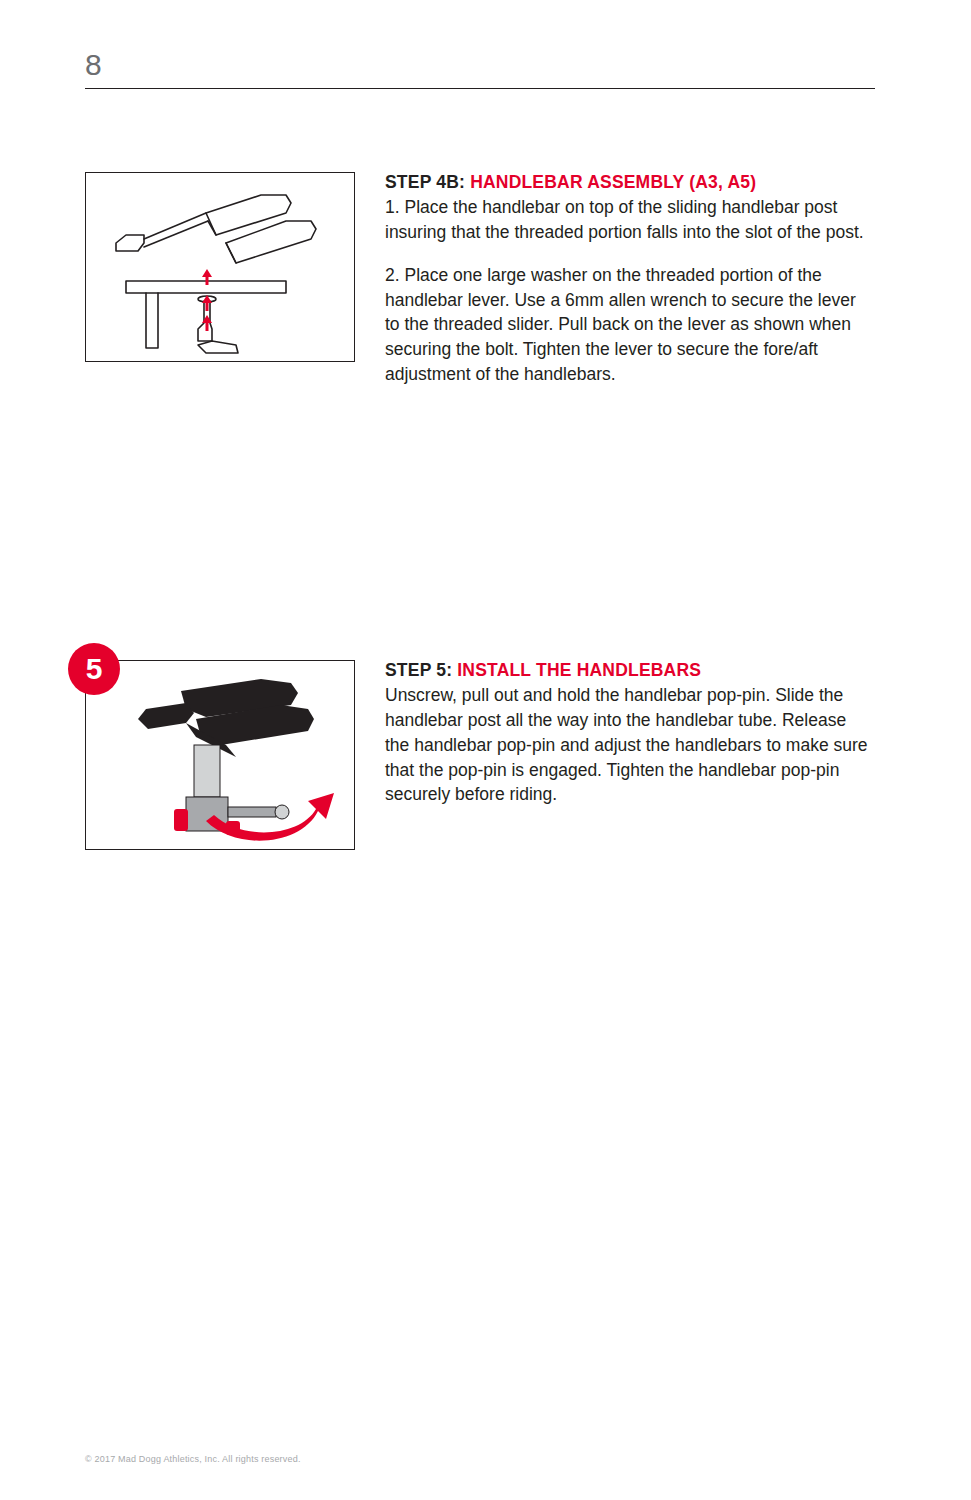8
STEP 4B: HANDLEBAR ASSEMBLY (A3, A5)
1. Place the handlebar on top of the sliding handlebar post insuring that the threaded portion falls into the slot of the post.
2. Place one large washer on the threaded portion of the handlebar lever. Use a 6mm allen wrench to secure the lever to the threaded slider. Pull back on the lever as shown when securing the bolt. Tighten the lever to secure the fore/aft adjustment of the handlebars.
5
STEP 5: INSTALL THE HANDLEBARS
Unscrew, pull out and hold the handlebar pop-pin. Slide the handlebar post all the way into the handlebar tube. Release the handlebar pop-pin and adjust the handlebars to make sure that the pop-pin is engaged. Tighten the handlebar pop-pin securely before riding.
© 2017 Mad Dogg Athletics, Inc. All rights reserved.